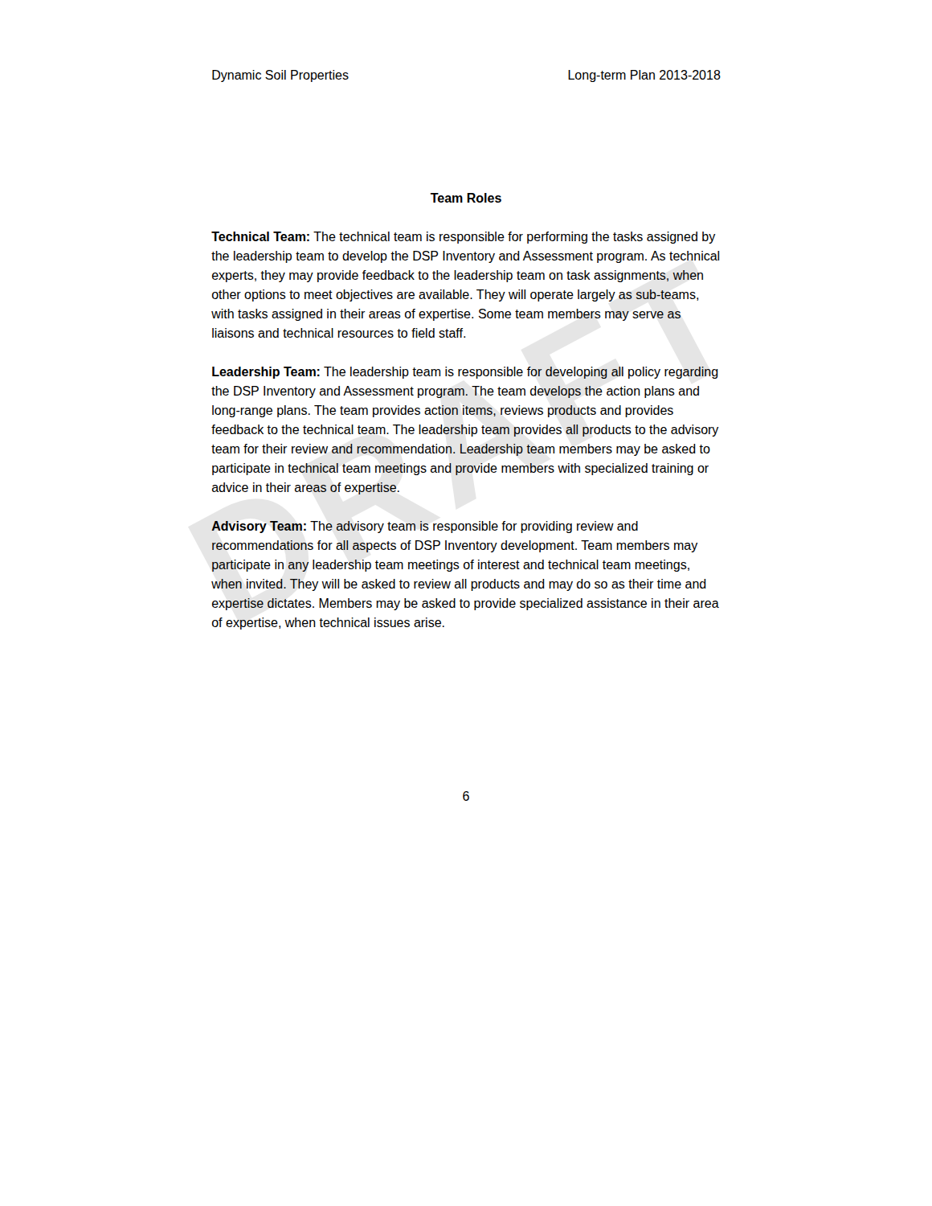DRAFT
Dynamic Soil Properties Long-term Plan 2013-2018
Team Roles
Technical Team: The technical team is responsible for performing the tasks assigned by the leadership team to develop the DSP Inventory and Assessment program. As technical experts, they may provide feedback to the leadership team on task assignments, when other options to meet objectives are available. They will operate largely as sub-teams, with tasks assigned in their areas of expertise. Some team members may serve as liaisons and technical resources to field staff.
Leadership Team: The leadership team is responsible for developing all policy regarding the DSP Inventory and Assessment program. The team develops the action plans and long-range plans. The team provides action items, reviews products and provides feedback to the technical team. The leadership team provides all products to the advisory team for their review and recommendation. Leadership team members may be asked to participate in technical team meetings and provide members with specialized training or advice in their areas of expertise.
Advisory Team: The advisory team is responsible for providing review and recommendations for all aspects of DSP Inventory development. Team members may participate in any leadership team meetings of interest and technical team meetings, when invited. They will be asked to review all products and may do so as their time and expertise dictates. Members may be asked to provide specialized assistance in their area of expertise, when technical issues arise.
6